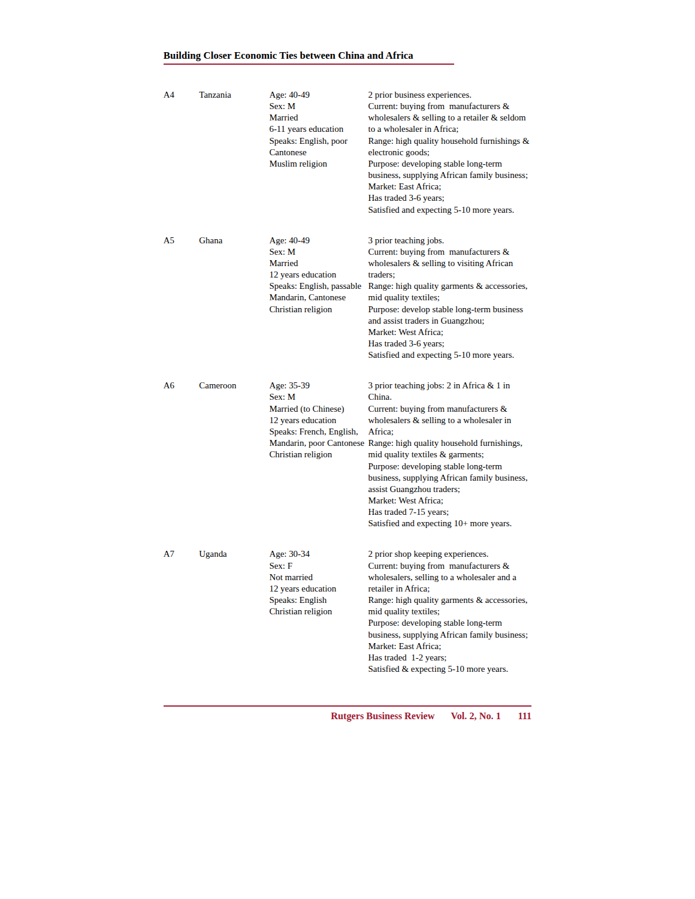Building Closer Economic Ties between China and Africa
| A4 | Tanzania | Age: 40-49 Sex: M Married 6-11 years education Speaks: English, poor Cantonese Muslim religion | 2 prior business experiences. Current: buying from manufacturers & wholesalers & selling to a retailer & seldom to a wholesaler in Africa; Range: high quality household furnishings & electronic goods; Purpose: developing stable long-term business, supplying African family business; Market: East Africa; Has traded 3-6 years; Satisfied and expecting 5-10 more years. |
| A5 | Ghana | Age: 40-49 Sex: M Married 12 years education Speaks: English, passable Mandarin, Cantonese Christian religion | 3 prior teaching jobs. Current: buying from manufacturers & wholesalers & selling to visiting African traders; Range: high quality garments & accessories, mid quality textiles; Purpose: develop stable long-term business and assist traders in Guangzhou; Market: West Africa; Has traded 3-6 years; Satisfied and expecting 5-10 more years. |
| A6 | Cameroon | Age: 35-39 Sex: M Married (to Chinese) 12 years education Speaks: French, English, Mandarin, poor Cantonese Christian religion | 3 prior teaching jobs: 2 in Africa & 1 in China. Current: buying from manufacturers & wholesalers & selling to a wholesaler in Africa; Range: high quality household furnishings, mid quality textiles & garments; Purpose: developing stable long-term business, supplying African family business, assist Guangzhou traders; Market: West Africa; Has traded 7-15 years; Satisfied and expecting 10+ more years. |
| A7 | Uganda | Age: 30-34 Sex: F Not married 12 years education Speaks: English Christian religion | 2 prior shop keeping experiences. Current: buying from manufacturers & wholesalers, selling to a wholesaler and a retailer in Africa; Range: high quality garments & accessories, mid quality textiles; Purpose: developing stable long-term business, supplying African family business; Market: East Africa; Has traded 1-2 years; Satisfied & expecting 5-10 more years. |
Rutgers Business ReviewVol. 2, No. 1111